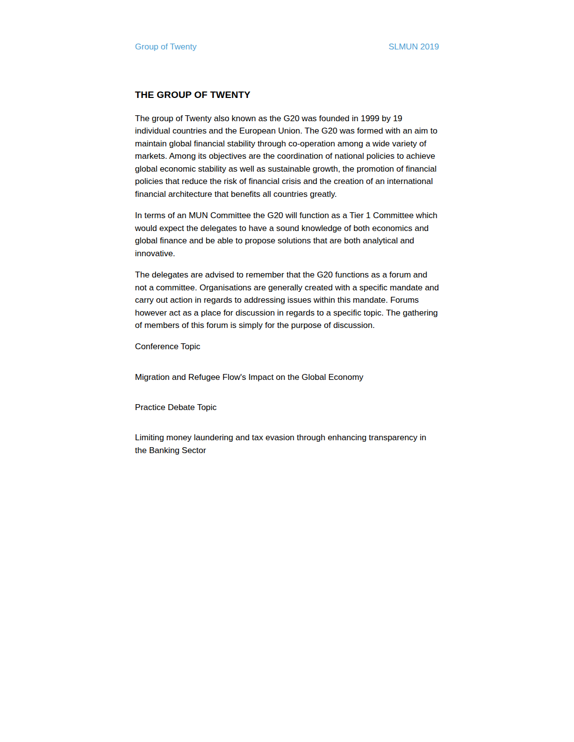Group of Twenty SLMUN 2019
THE GROUP OF TWENTY
The group of Twenty also known as the G20 was founded in 1999 by 19 individual countries and the European Union. The G20 was formed with an aim to maintain global financial stability through co-operation among a wide variety of markets. Among its objectives are the coordination of national policies to achieve global economic stability as well as sustainable growth, the promotion of financial policies that reduce the risk of financial crisis and the creation of an international financial architecture that benefits all countries greatly.
In terms of an MUN Committee the G20 will function as a Tier 1 Committee which would expect the delegates to have a sound knowledge of both economics and global finance and be able to propose solutions that are both analytical and innovative.
The delegates are advised to remember that the G20 functions as a forum and not a committee. Organisations are generally created with a specific mandate and carry out action in regards to addressing issues within this mandate. Forums however act as a place for discussion in regards to a specific topic. The gathering of members of this forum is simply for the purpose of discussion.
Conference Topic
Migration and Refugee Flow's Impact on the Global Economy
Practice Debate Topic
Limiting money laundering and tax evasion through enhancing transparency in the Banking Sector